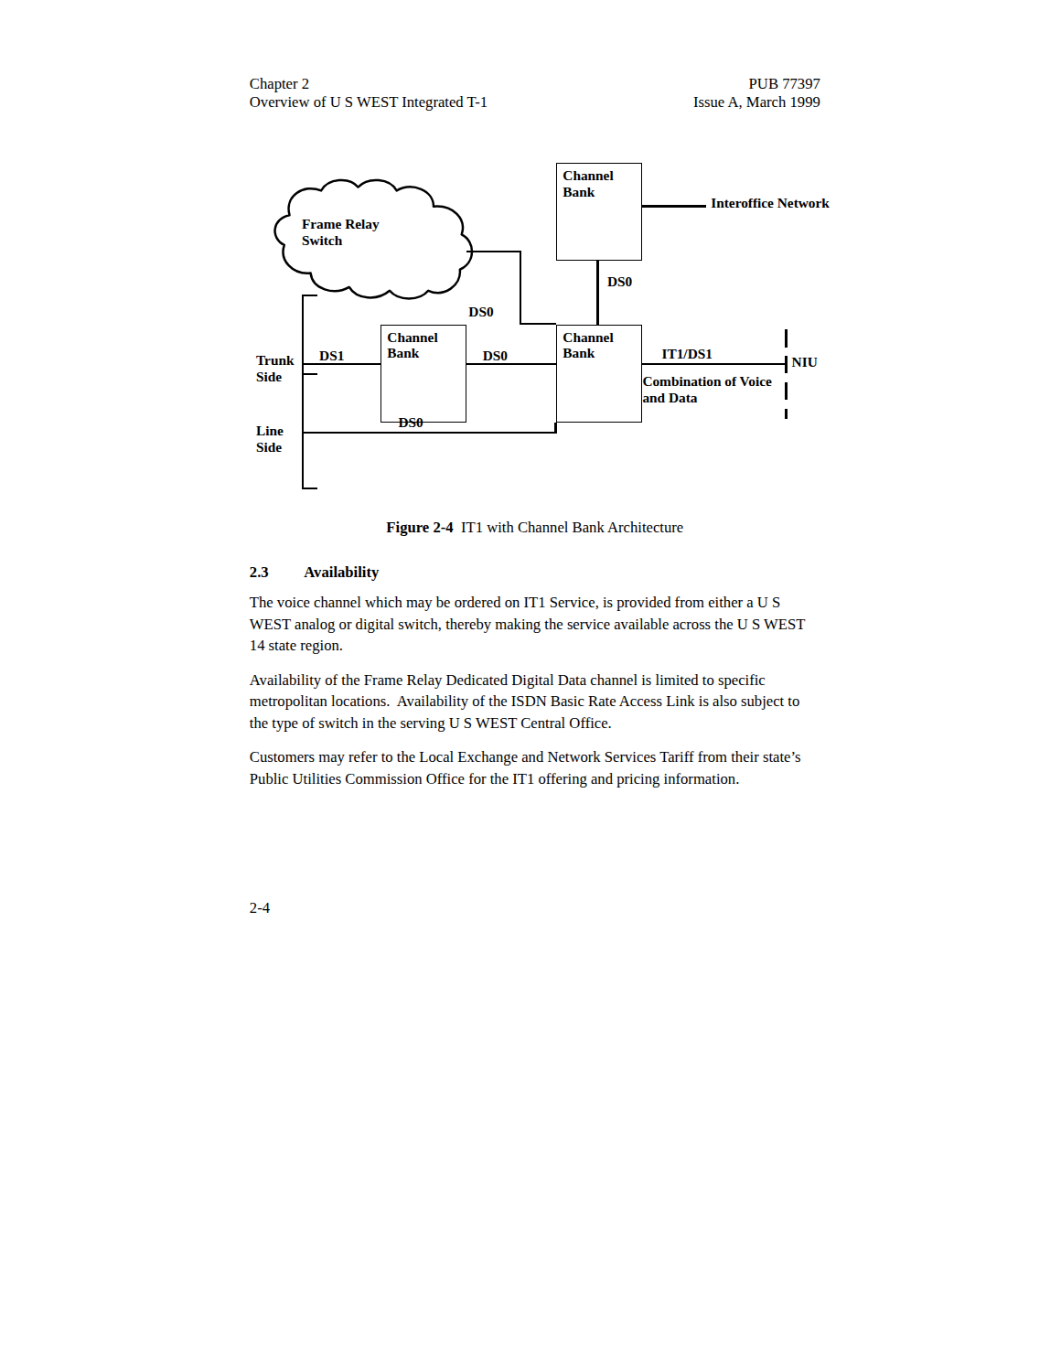| Chapter 2 | PUB 77397 |
| Overview of U S WEST Integrated T-1 | Issue A, March 1999 |
Frame Relay
Switch
Channel
Bank
Interoffice Network
DS0
DS0
Channel
Bank
Channel
Bank
DS0
DS1
Trunk
Side
Line
Side
DS0
IT1/DS1
Combination of Voice
and Data
NIU
Figure 2-4 IT1 with Channel Bank Architecture
2.3 Availability
The voice channel which may be ordered on IT1 Service, is provided from either a U S WEST analog or digital switch, thereby making the service available across the U S WEST 14 state region.
Availability of the Frame Relay Dedicated Digital Data channel is limited to specific metropolitan locations. Availability of the ISDN Basic Rate Access Link is also subject to the type of switch in the serving U S WEST Central Office.
Customers may refer to the Local Exchange and Network Services Tariff from their state’s Public Utilities Commission Office for the IT1 offering and pricing information.
2-4